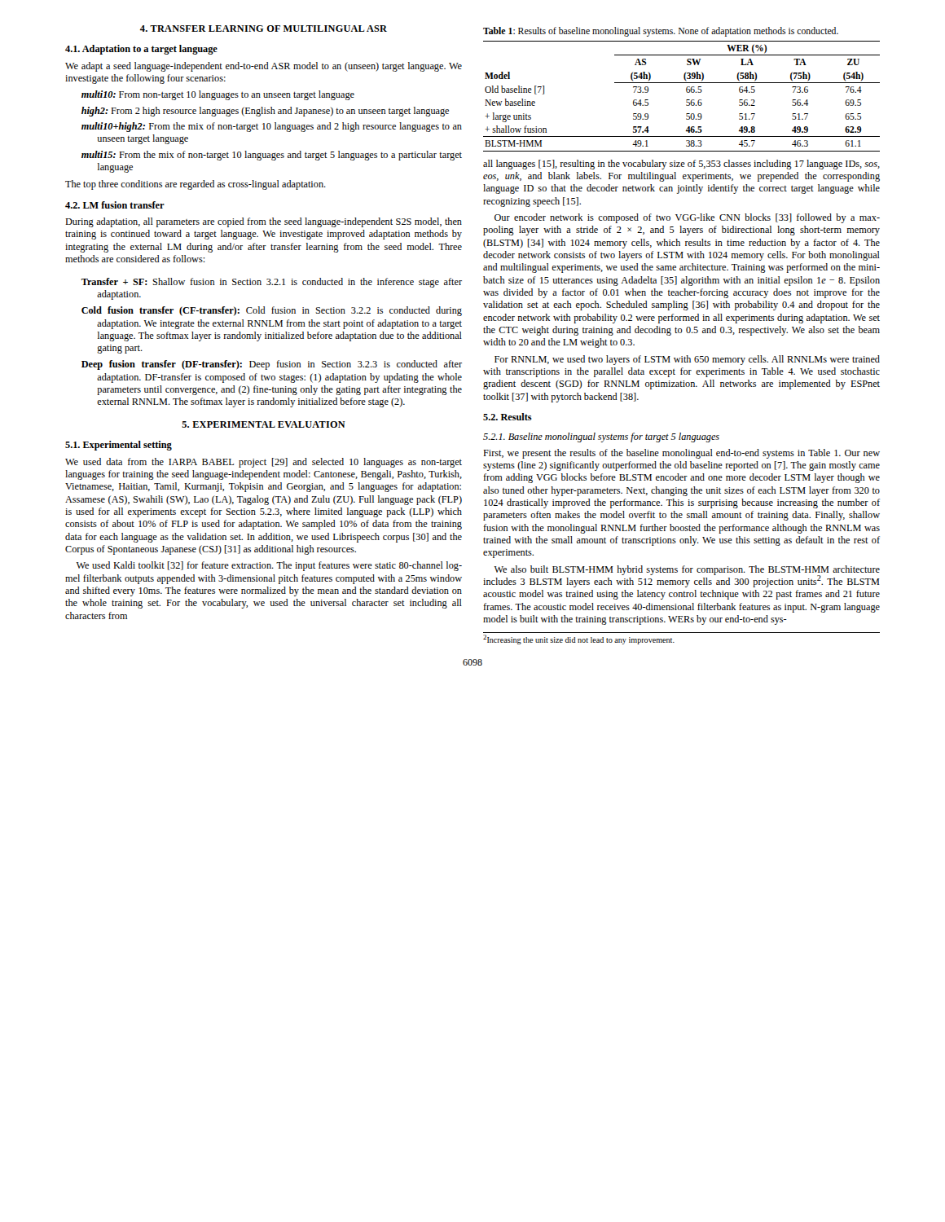4. Transfer Learning of Multilingual ASR
4.1. Adaptation to a target language
We adapt a seed language-independent end-to-end ASR model to an (unseen) target language. We investigate the following four scenarios:
multi10: From non-target 10 languages to an unseen target language
high2: From 2 high resource languages (English and Japanese) to an unseen target language
multi10+high2: From the mix of non-target 10 languages and 2 high resource languages to an unseen target language
multi15: From the mix of non-target 10 languages and target 5 languages to a particular target language
The top three conditions are regarded as cross-lingual adaptation.
4.2. LM fusion transfer
During adaptation, all parameters are copied from the seed language-independent S2S model, then training is continued toward a target language. We investigate improved adaptation methods by integrating the external LM during and/or after transfer learning from the seed model. Three methods are considered as follows:
Transfer + SF: Shallow fusion in Section 3.2.1 is conducted in the inference stage after adaptation.
Cold fusion transfer (CF-transfer): Cold fusion in Section 3.2.2 is conducted during adaptation. We integrate the external RNNLM from the start point of adaptation to a target language. The softmax layer is randomly initialized before adaptation due to the additional gating part.
Deep fusion transfer (DF-transfer): Deep fusion in Section 3.2.3 is conducted after adaptation. DF-transfer is composed of two stages: (1) adaptation by updating the whole parameters until convergence, and (2) fine-tuning only the gating part after integrating the external RNNLM. The softmax layer is randomly initialized before stage (2).
5. Experimental Evaluation
5.1. Experimental setting
We used data from the IARPA BABEL project [29] and selected 10 languages as non-target languages for training the seed language-independent model: Cantonese, Bengali, Pashto, Turkish, Vietnamese, Haitian, Tamil, Kurmanji, Tokpisin and Georgian, and 5 languages for adaptation: Assamese (AS), Swahili (SW), Lao (LA), Tagalog (TA) and Zulu (ZU). Full language pack (FLP) is used for all experiments except for Section 5.2.3, where limited language pack (LLP) which consists of about 10% of FLP is used for adaptation. We sampled 10% of data from the training data for each language as the validation set. In addition, we used Librispeech corpus [30] and the Corpus of Spontaneous Japanese (CSJ) [31] as additional high resources.
We used Kaldi toolkit [32] for feature extraction. The input features were static 80-channel log-mel filterbank outputs appended with 3-dimensional pitch features computed with a 25ms window and shifted every 10ms. The features were normalized by the mean and the standard deviation on the whole training set. For the vocabulary, we used the universal character set including all characters from
Table 1 : Results of baseline monolingual systems. None of adaptation methods is conducted.
| Model | WER (%) |
| --- | --- |
| AS | SW | LA | TA | ZU |
| (54h) | (39h) | (58h) | (75h) | (54h) |
| Old baseline [7] | 73.9 | 66.5 | 64.5 | 73.6 | 76.4 |
| New baseline | 64.5 | 56.6 | 56.2 | 56.4 | 69.5 |
| + large units | 59.9 | 50.9 | 51.7 | 51.7 | 65.5 |
| + shallow fusion | 57.4 | 46.5 | 49.8 | 49.9 | 62.9 |
| BLSTM-HMM | 49.1 | 38.3 | 45.7 | 46.3 | 61.1 |
all languages [15], resulting in the vocabulary size of 5,353 classes including 17 language IDs, sos, eos, unk, and blank labels. For multilingual experiments, we prepended the corresponding language ID so that the decoder network can jointly identify the correct target language while recognizing speech [15].
Our encoder network is composed of two VGG-like CNN blocks [33] followed by a max-pooling layer with a stride of 2 × 2, and 5 layers of bidirectional long short-term memory (BLSTM) [34] with 1024 memory cells, which results in time reduction by a factor of 4. The decoder network consists of two layers of LSTM with 1024 memory cells. For both monolingual and multilingual experiments, we used the same architecture. Training was performed on the mini-batch size of 15 utterances using Adadelta [35] algorithm with an initial epsilon 1e − 8. Epsilon was divided by a factor of 0.01 when the teacher-forcing accuracy does not improve for the validation set at each epoch. Scheduled sampling [36] with probability 0.4 and dropout for the encoder network with probability 0.2 were performed in all experiments during adaptation. We set the CTC weight during training and decoding to 0.5 and 0.3, respectively. We also set the beam width to 20 and the LM weight to 0.3.
For RNNLM, we used two layers of LSTM with 650 memory cells. All RNNLMs were trained with transcriptions in the parallel data except for experiments in Table 4. We used stochastic gradient descent (SGD) for RNNLM optimization. All networks are implemented by ESPnet toolkit [37] with pytorch backend [38].
5.2. Results
5.2.1. Baseline monolingual systems for target 5 languages
First, we present the results of the baseline monolingual end-to-end systems in Table 1. Our new systems (line 2) significantly outperformed the old baseline reported on [7]. The gain mostly came from adding VGG blocks before BLSTM encoder and one more decoder LSTM layer though we also tuned other hyper-parameters. Next, changing the unit sizes of each LSTM layer from 320 to 1024 drastically improved the performance. This is surprising because increasing the number of parameters often makes the model overfit to the small amount of training data. Finally, shallow fusion with the monolingual RNNLM further boosted the performance although the RNNLM was trained with the small amount of transcriptions only. We use this setting as default in the rest of experiments.
We also built BLSTM-HMM hybrid systems for comparison. The BLSTM-HMM architecture includes 3 BLSTM layers each with 512 memory cells and 300 projection units2. The BLSTM acoustic model was trained using the latency control technique with 22 past frames and 21 future frames. The acoustic model receives 40-dimensional filterbank features as input. N-gram language model is built with the training transcriptions. WERs by our end-to-end sys-
2Increasing the unit size did not lead to any improvement.
6098